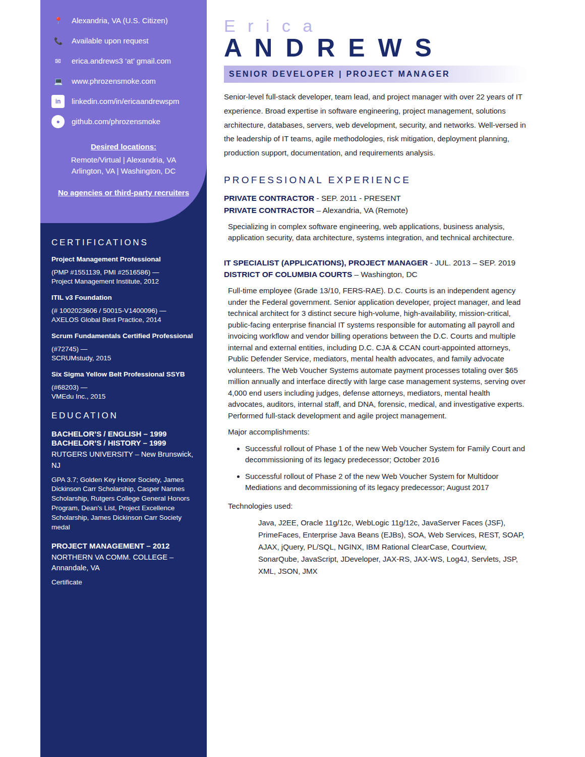📍Alexandria, VA (U.S. Citizen)
📞Available upon request
✉erica.andrews3 ‘at’ gmail.com
💻www.phrozensmoke.com
in linkedin.com/in/ericaandrewspm
●github.com/phrozensmoke
Desired locations: Remote/Virtual | Alexandria, VA
Arlington, VA | Washington, DC
No agencies or third-party recruiters
Certifications
Project Management Professional (PMP #1551139, PMI #2516586) —
Project Management Institute, 2012
ITIL v3 Foundation (# 1002023606 / 50015-V1400096) —
AXELOS Global Best Practice, 2014
Scrum Fundamentals Certified Professional (#72745) —
SCRUMstudy, 2015
Six Sigma Yellow Belt Professional SSYB (#68203) —
VMEdu Inc., 2015
Education
BACHELOR’S / ENGLISH – 1999
BACHELOR’S / HISTORY – 1999
RUTGERS UNIVERSITY – New Brunswick, NJ
GPA 3.7; Golden Key Honor Society, James Dickinson Carr Scholarship, Casper Nannes Scholarship, Rutgers College General Honors Program, Dean's List, Project Excellence Scholarship, James Dickinson Carr Society medal
PROJECT MANAGEMENT – 2012
NORTHERN VA COMM. COLLEGE – Annandale, VA
Certificate
E r i c a A N D R E W S
SENIOR DEVELOPER | PROJECT MANAGER
Senior-level full-stack developer, team lead, and project manager with over 22 years of IT experience. Broad expertise in software engineering, project management, solutions architecture, databases, servers, web development, security, and networks. Well-versed in the leadership of IT teams, agile methodologies, risk mitigation, deployment planning, production support, documentation, and requirements analysis.
Professional Experience
PRIVATE CONTRACTOR - SEP. 2011 - PRESENT
PRIVATE CONTRACTOR – Alexandria, VA (Remote)
Specializing in complex software engineering, web applications, business analysis, application security, data architecture, systems integration, and technical architecture.
IT SPECIALIST (APPLICATIONS), PROJECT MANAGER - JUL. 2013 – SEP. 2019
DISTRICT OF COLUMBIA COURTS – Washington, DC
Full-time employee (Grade 13/10, FERS-RAE). D.C. Courts is an independent agency under the Federal government. Senior application developer, project manager, and lead technical architect for 3 distinct secure high-volume, high-availability, mission-critical, public-facing enterprise financial IT systems responsible for automating all payroll and invoicing workflow and vendor billing operations between the D.C. Courts and multiple internal and external entities, including D.C. CJA & CCAN court-appointed attorneys, Public Defender Service, mediators, mental health advocates, and family advocate volunteers. The Web Voucher Systems automate payment processes totaling over $65 million annually and interface directly with large case management systems, serving over 4,000 end users including judges, defense attorneys, mediators, mental health advocates, auditors, internal staff, and DNA, forensic, medical, and investigative experts. Performed full-stack development and agile project management.
Major accomplishments:
Successful rollout of Phase 1 of the new Web Voucher System for Family Court and decommissioning of its legacy predecessor; October 2016
Successful rollout of Phase 2 of the new Web Voucher System for Multidoor Mediations and decommissioning of its legacy predecessor; August 2017
Technologies used:
Java, J2EE, Oracle 11g/12c, WebLogic 11g/12c, JavaServer Faces (JSF), PrimeFaces, Enterprise Java Beans (EJBs), SOA, Web Services, REST, SOAP, AJAX, jQuery, PL/SQL, NGINX, IBM Rational ClearCase, Courtview, SonarQube, JavaScript, JDeveloper, JAX-RS, JAX-WS, Log4J, Servlets, JSP, XML, JSON, JMX